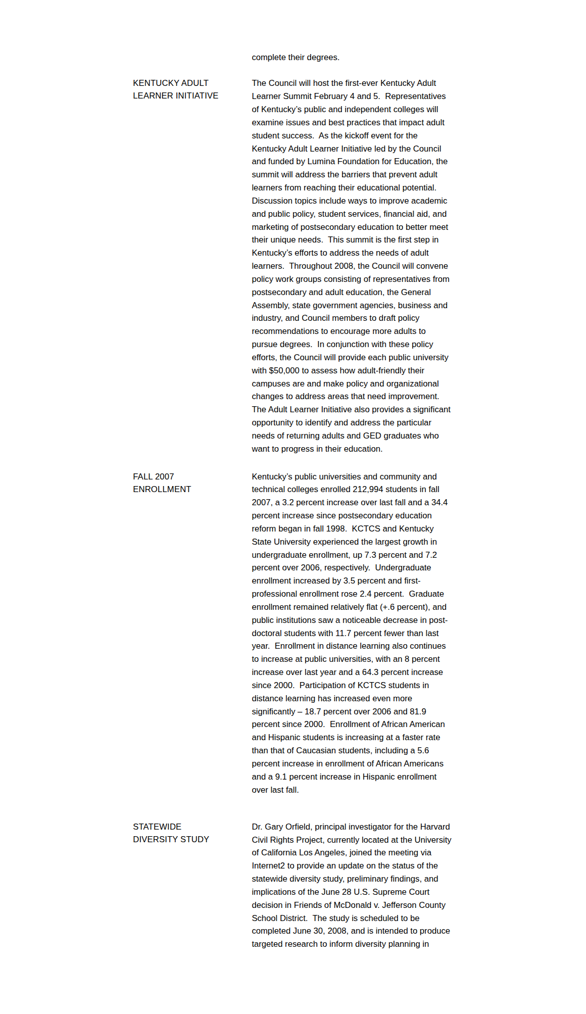complete their degrees.
Kentucky Adult
Learner Initiative
The Council will host the first-ever Kentucky Adult Learner Summit February 4 and 5. Representatives of Kentucky’s public and independent colleges will examine issues and best practices that impact adult student success. As the kickoff event for the Kentucky Adult Learner Initiative led by the Council and funded by Lumina Foundation for Education, the summit will address the barriers that prevent adult learners from reaching their educational potential. Discussion topics include ways to improve academic and public policy, student services, financial aid, and marketing of postsecondary education to better meet their unique needs. This summit is the first step in Kentucky’s efforts to address the needs of adult learners. Throughout 2008, the Council will convene policy work groups consisting of representatives from postsecondary and adult education, the General Assembly, state government agencies, business and industry, and Council members to draft policy recommendations to encourage more adults to pursue degrees. In conjunction with these policy efforts, the Council will provide each public university with $50,000 to assess how adult-friendly their campuses are and make policy and organizational changes to address areas that need improvement. The Adult Learner Initiative also provides a significant opportunity to identify and address the particular needs of returning adults and GED graduates who want to progress in their education.
Fall 2007
Enrollment
Kentucky’s public universities and community and technical colleges enrolled 212,994 students in fall 2007, a 3.2 percent increase over last fall and a 34.4 percent increase since postsecondary education reform began in fall 1998. KCTCS and Kentucky State University experienced the largest growth in undergraduate enrollment, up 7.3 percent and 7.2 percent over 2006, respectively. Undergraduate enrollment increased by 3.5 percent and first-professional enrollment rose 2.4 percent. Graduate enrollment remained relatively flat (+.6 percent), and public institutions saw a noticeable decrease in post-doctoral students with 11.7 percent fewer than last year. Enrollment in distance learning also continues to increase at public universities, with an 8 percent increase over last year and a 64.3 percent increase since 2000. Participation of KCTCS students in distance learning has increased even more significantly – 18.7 percent over 2006 and 81.9 percent since 2000. Enrollment of African American and Hispanic students is increasing at a faster rate than that of Caucasian students, including a 5.6 percent increase in enrollment of African Americans and a 9.1 percent increase in Hispanic enrollment over last fall.
Statewide
Diversity Study
Dr. Gary Orfield, principal investigator for the Harvard Civil Rights Project, currently located at the University of California Los Angeles, joined the meeting via Internet2 to provide an update on the status of the statewide diversity study, preliminary findings, and implications of the June 28 U.S. Supreme Court decision in Friends of McDonald v. Jefferson County School District. The study is scheduled to be completed June 30, 2008, and is intended to produce targeted research to inform diversity planning in